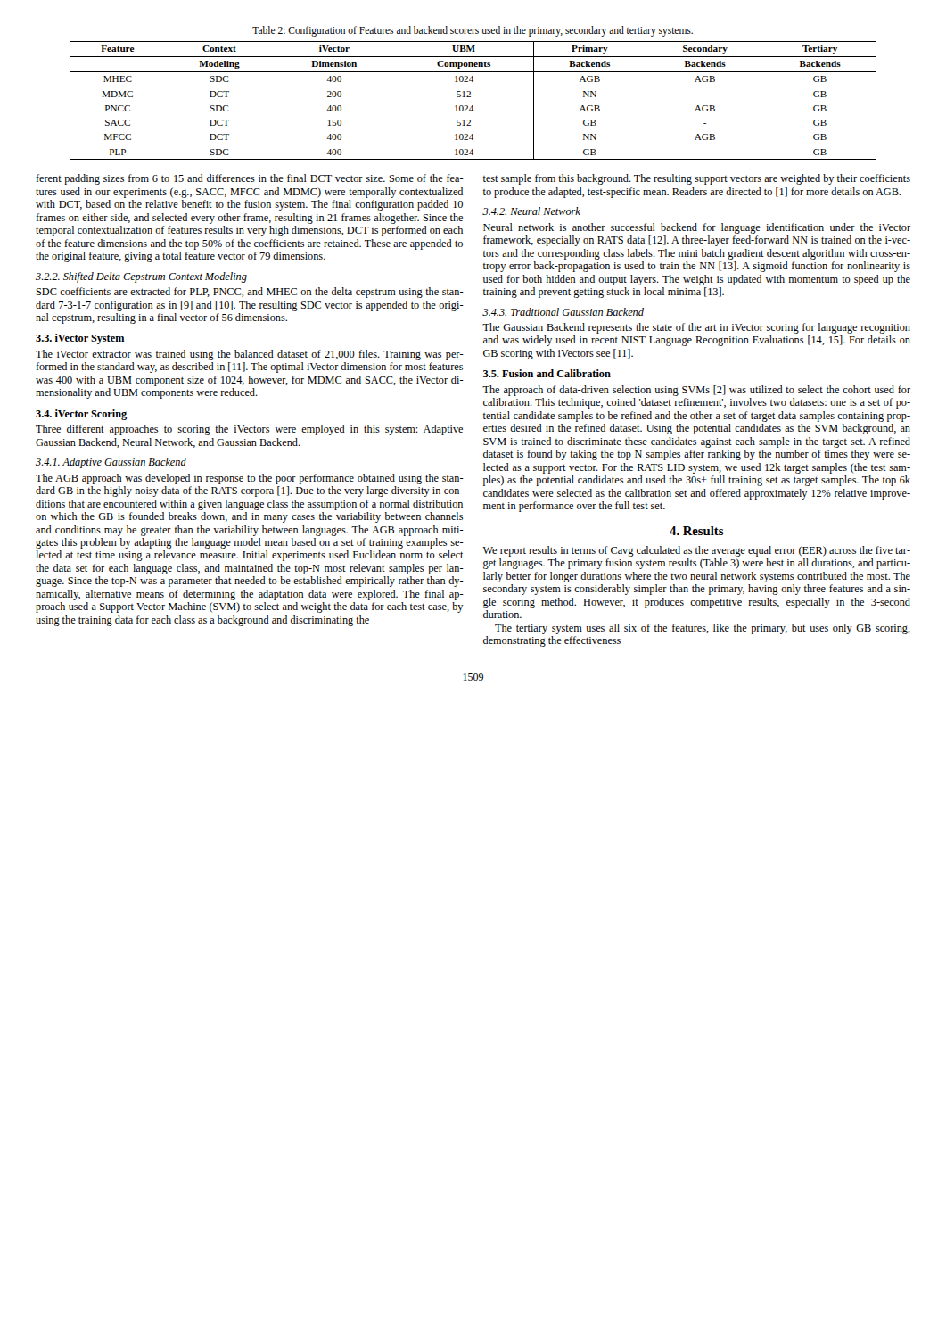Table 2: Configuration of Features and backend scorers used in the primary, secondary and tertiary systems.
| Feature | Context | iVector | UBM | Primary | Secondary | Tertiary |
| --- | --- | --- | --- | --- | --- | --- |
| | Modeling | Dimension | Components | Backends | Backends | Backends |
| MHEC | SDC | 400 | 1024 | AGB | AGB | GB |
| MDMC | DCT | 200 | 512 | NN | - | GB |
| PNCC | SDC | 400 | 1024 | AGB | AGB | GB |
| SACC | DCT | 150 | 512 | GB | - | GB |
| MFCC | DCT | 400 | 1024 | NN | AGB | GB |
| PLP | SDC | 400 | 1024 | GB | - | GB |
ferent padding sizes from 6 to 15 and differences in the final DCT vector size. Some of the features used in our experiments (e.g., SACC, MFCC and MDMC) were temporally contextualized with DCT, based on the relative benefit to the fusion system. The final configuration padded 10 frames on either side, and selected every other frame, resulting in 21 frames altogether. Since the temporal contextualization of features results in very high dimensions, DCT is performed on each of the feature dimensions and the top 50% of the coefficients are retained. These are appended to the original feature, giving a total feature vector of 79 dimensions.
3.2.2. Shifted Delta Cepstrum Context Modeling
SDC coefficients are extracted for PLP, PNCC, and MHEC on the delta cepstrum using the standard 7-3-1-7 configuration as in [9] and [10]. The resulting SDC vector is appended to the original cepstrum, resulting in a final vector of 56 dimensions.
3.3. iVector System
The iVector extractor was trained using the balanced dataset of 21,000 files. Training was performed in the standard way, as described in [11]. The optimal iVector dimension for most features was 400 with a UBM component size of 1024, however, for MDMC and SACC, the iVector dimensionality and UBM components were reduced.
3.4. iVector Scoring
Three different approaches to scoring the iVectors were employed in this system: Adaptive Gaussian Backend, Neural Network, and Gaussian Backend.
3.4.1. Adaptive Gaussian Backend
The AGB approach was developed in response to the poor performance obtained using the standard GB in the highly noisy data of the RATS corpora [1]. Due to the very large diversity in conditions that are encountered within a given language class the assumption of a normal distribution on which the GB is founded breaks down, and in many cases the variability between channels and conditions may be greater than the variability between languages. The AGB approach mitigates this problem by adapting the language model mean based on a set of training examples selected at test time using a relevance measure. Initial experiments used Euclidean norm to select the data set for each language class, and maintained the top-N most relevant samples per language. Since the top-N was a parameter that needed to be established empirically rather than dynamically, alternative means of determining the adaptation data were explored. The final approach used a Support Vector Machine (SVM) to select and weight the data for each test case, by using the training data for each class as a background and discriminating the
test sample from this background. The resulting support vectors are weighted by their coefficients to produce the adapted, test-specific mean. Readers are directed to [1] for more details on AGB.
3.4.2. Neural Network
Neural network is another successful backend for language identification under the iVector framework, especially on RATS data [12]. A three-layer feed-forward NN is trained on the i-vectors and the corresponding class labels. The mini batch gradient descent algorithm with cross-entropy error back-propagation is used to train the NN [13]. A sigmoid function for nonlinearity is used for both hidden and output layers. The weight is updated with momentum to speed up the training and prevent getting stuck in local minima [13].
3.4.3. Traditional Gaussian Backend
The Gaussian Backend represents the state of the art in iVector scoring for language recognition and was widely used in recent NIST Language Recognition Evaluations [14, 15]. For details on GB scoring with iVectors see [11].
3.5. Fusion and Calibration
The approach of data-driven selection using SVMs [2] was utilized to select the cohort used for calibration. This technique, coined 'dataset refinement', involves two datasets: one is a set of potential candidate samples to be refined and the other a set of target data samples containing properties desired in the refined dataset. Using the potential candidates as the SVM background, an SVM is trained to discriminate these candidates against each sample in the target set. A refined dataset is found by taking the top N samples after ranking by the number of times they were selected as a support vector. For the RATS LID system, we used 12k target samples (the test samples) as the potential candidates and used the 30s+ full training set as target samples. The top 6k candidates were selected as the calibration set and offered approximately 12% relative improvement in performance over the full test set.
4. Results
We report results in terms of Cavg calculated as the average equal error (EER) across the five target languages. The primary fusion system results (Table 3) were best in all durations, and particularly better for longer durations where the two neural network systems contributed the most. The secondary system is considerably simpler than the primary, having only three features and a single scoring method. However, it produces competitive results, especially in the 3-second duration.
The tertiary system uses all six of the features, like the primary, but uses only GB scoring, demonstrating the effectiveness
1509